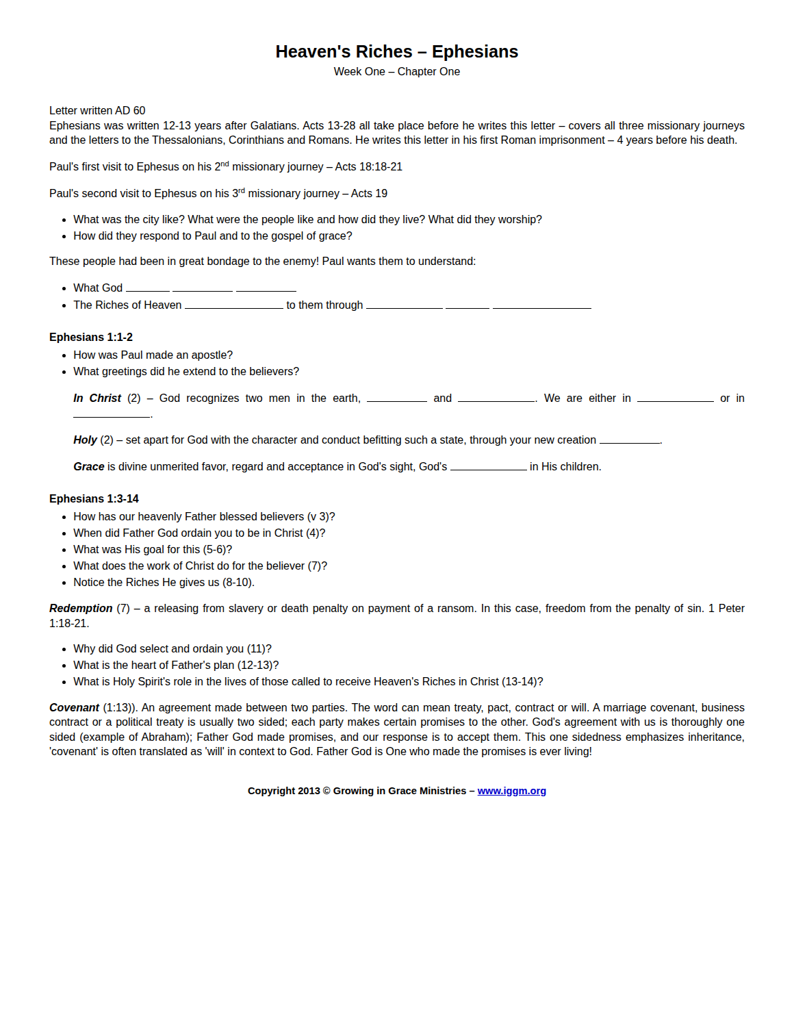Heaven's Riches – Ephesians
Week One – Chapter One
Letter written AD 60
Ephesians was written 12-13 years after Galatians. Acts 13-28 all take place before he writes this letter – covers all three missionary journeys and the letters to the Thessalonians, Corinthians and Romans. He writes this letter in his first Roman imprisonment – 4 years before his death.
Paul's first visit to Ephesus on his 2nd missionary journey – Acts 18:18-21
Paul's second visit to Ephesus on his 3rd missionary journey – Acts 19
What was the city like? What were the people like and how did they live? What did they worship?
How did they respond to Paul and to the gospel of grace?
These people had been in great bondage to the enemy! Paul wants them to understand:
What God
The Riches of Heaven to them through
Ephesians 1:1-2
How was Paul made an apostle?
What greetings did he extend to the believers?
In Christ (2) – God recognizes two men in the earth, and . We are either in or in .
Holy (2) – set apart for God with the character and conduct befitting such a state, through your new creation .
Grace is divine unmerited favor, regard and acceptance in God's sight, God's in His children.
Ephesians 1:3-14
How has our heavenly Father blessed believers (v 3)?
When did Father God ordain you to be in Christ (4)?
What was His goal for this (5-6)?
What does the work of Christ do for the believer (7)?
Notice the Riches He gives us (8-10).
Redemption (7) – a releasing from slavery or death penalty on payment of a ransom. In this case, freedom from the penalty of sin. 1 Peter 1:18-21.
Why did God select and ordain you (11)?
What is the heart of Father's plan (12-13)?
What is Holy Spirit's role in the lives of those called to receive Heaven's Riches in Christ (13-14)?
Covenant (1:13)). An agreement made between two parties. The word can mean treaty, pact, contract or will. A marriage covenant, business contract or a political treaty is usually two sided; each party makes certain promises to the other. God's agreement with us is thoroughly one sided (example of Abraham); Father God made promises, and our response is to accept them. This one sidedness emphasizes inheritance, 'covenant' is often translated as 'will' in context to God. Father God is One who made the promises is ever living!
Copyright 2013 © Growing in Grace Ministries – www.iggm.org